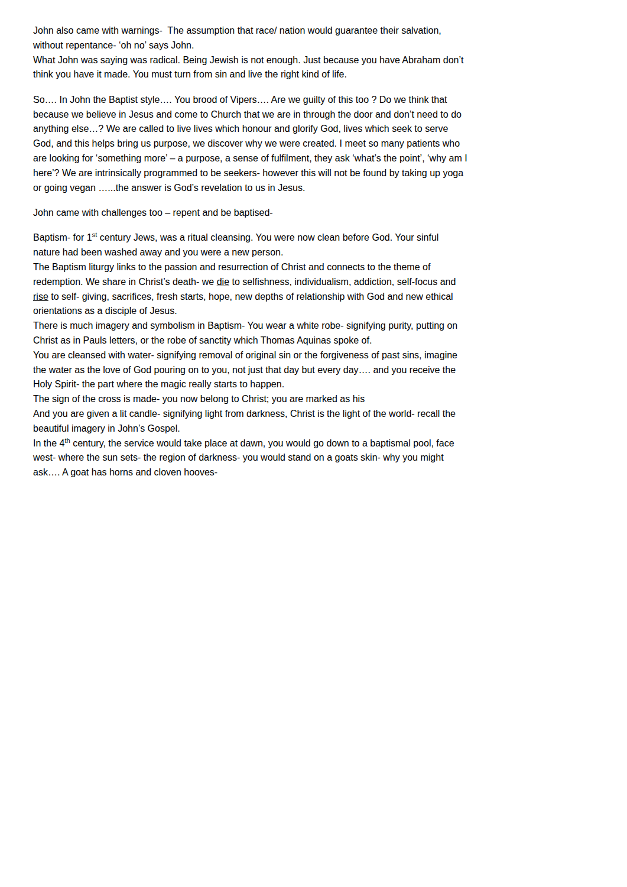John also came with warnings- The assumption that race/ nation would guarantee their salvation, without repentance- ‘oh no’ says John.
What John was saying was radical. Being Jewish is not enough. Just because you have Abraham don’t think you have it made. You must turn from sin and live the right kind of life.
So…. In John the Baptist style…. You brood of Vipers…. Are we guilty of this too ? Do we think that because we believe in Jesus and come to Church that we are in through the door and don’t need to do anything else…? We are called to live lives which honour and glorify God, lives which seek to serve God, and this helps bring us purpose, we discover why we were created. I meet so many patients who are looking for ‘something more’ – a purpose, a sense of fulfilment, they ask ‘what’s the point’, ‘why am I here’? We are intrinsically programmed to be seekers- however this will not be found by taking up yoga or going vegan …...the answer is God’s revelation to us in Jesus.
John came with challenges too – repent and be baptised-
Baptism- for 1st century Jews, was a ritual cleansing. You were now clean before God. Your sinful nature had been washed away and you were a new person.
The Baptism liturgy links to the passion and resurrection of Christ and connects to the theme of redemption. We share in Christ’s death- we die to selfishness, individualism, addiction, self-focus and rise to self- giving, sacrifices, fresh starts, hope, new depths of relationship with God and new ethical orientations as a disciple of Jesus.
There is much imagery and symbolism in Baptism- You wear a white robe- signifying purity, putting on Christ as in Pauls letters, or the robe of sanctity which Thomas Aquinas spoke of.
You are cleansed with water- signifying removal of original sin or the forgiveness of past sins, imagine the water as the love of God pouring on to you, not just that day but every day…. and you receive the Holy Spirit- the part where the magic really starts to happen.
The sign of the cross is made- you now belong to Christ; you are marked as his
And you are given a lit candle- signifying light from darkness, Christ is the light of the world- recall the beautiful imagery in John’s Gospel.
In the 4th century, the service would take place at dawn, you would go down to a baptismal pool, face west- where the sun sets- the region of darkness- you would stand on a goats skin- why you might ask…. A goat has horns and cloven hooves-